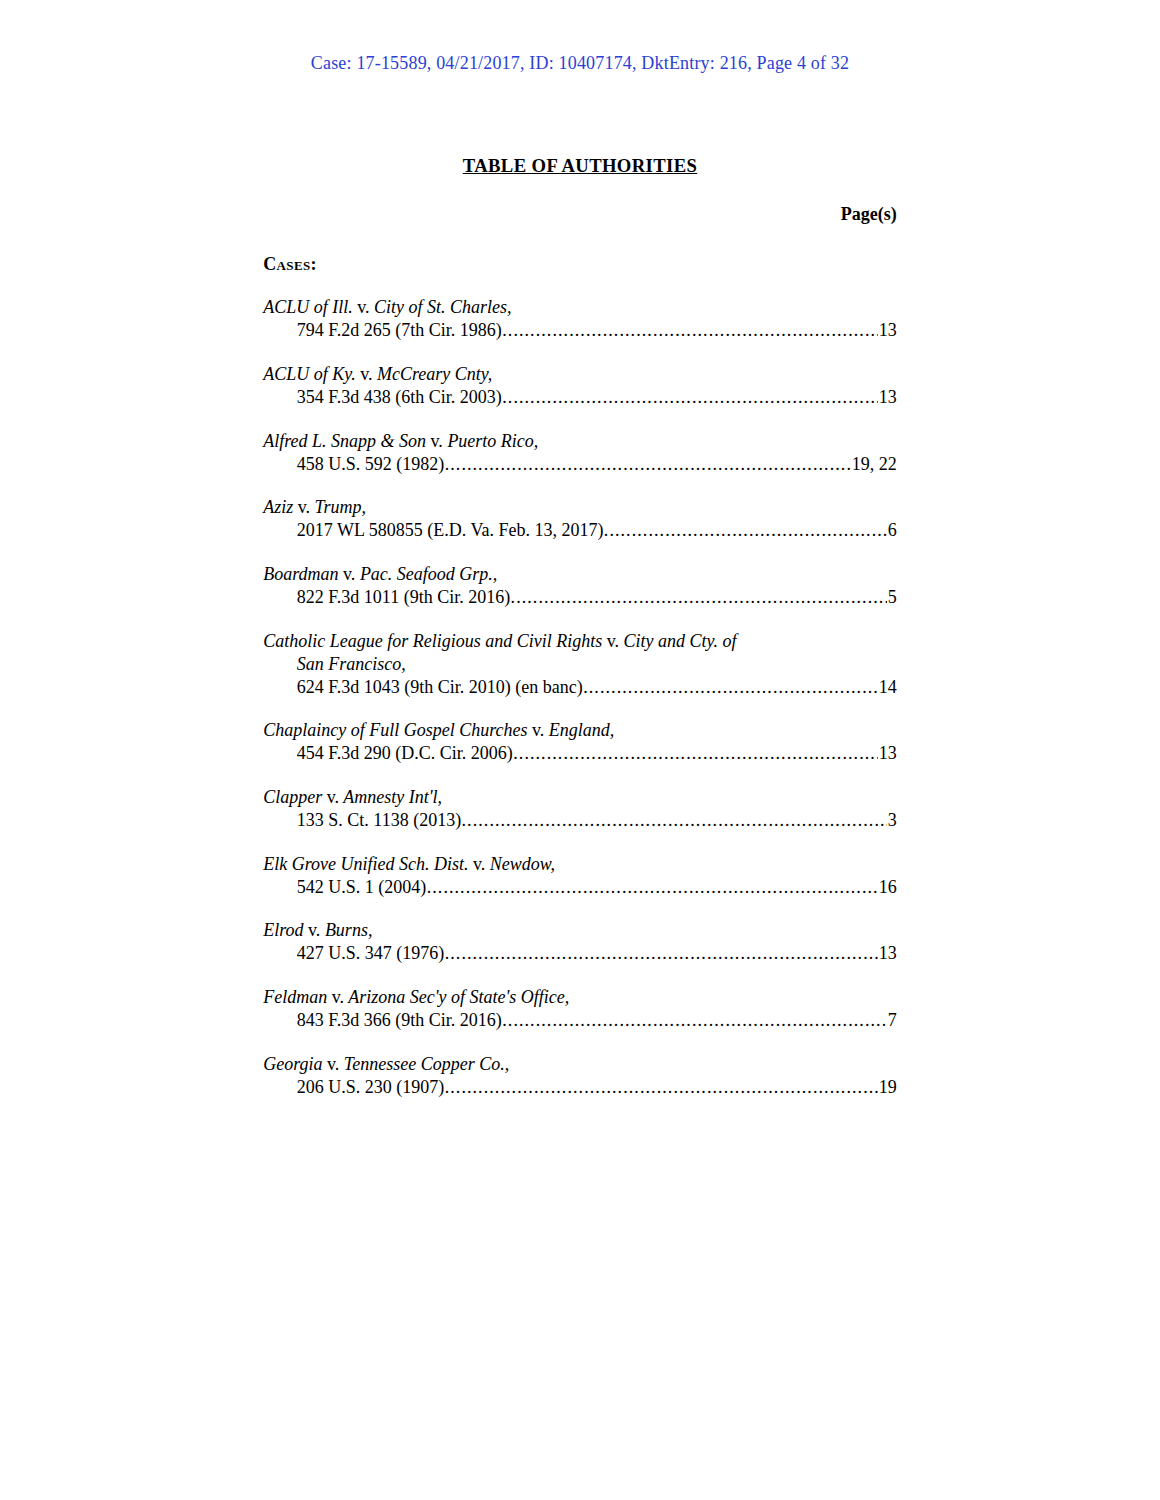Case: 17-15589, 04/21/2017, ID: 10407174, DktEntry: 216, Page 4 of 32
TABLE OF AUTHORITIES
Page(s)
Cases:
ACLU of Ill. v. City of St. Charles,
794 F.2d 265 (7th Cir. 1986) ................................................................................................................. 13
ACLU of Ky. v. McCreary Cnty,
354 F.3d 438 (6th Cir. 2003) ................................................................................................................. 13
Alfred L. Snapp & Son v. Puerto Rico,
458 U.S. 592 (1982) ................................................................................................................. 19, 22
Aziz v. Trump,
2017 WL 580855 (E.D. Va. Feb. 13, 2017) ................................................................................................................. 6
Boardman v. Pac. Seafood Grp.,
822 F.3d 1011 (9th Cir. 2016) ................................................................................................................. 5
Catholic League for Religious and Civil Rights v. City and Cty. of
San Francisco,
624 F.3d 1043 (9th Cir. 2010) (en banc) ................................................................................................................. 14
Chaplaincy of Full Gospel Churches v. England,
454 F.3d 290 (D.C. Cir. 2006) ................................................................................................................. 13
Clapper v. Amnesty Int'l,
133 S. Ct. 1138 (2013) ................................................................................................................. 3
Elk Grove Unified Sch. Dist. v. Newdow,
542 U.S. 1 (2004) ................................................................................................................. 16
Elrod v. Burns,
427 U.S. 347 (1976) ................................................................................................................. 13
Feldman v. Arizona Sec'y of State's Office,
843 F.3d 366 (9th Cir. 2016) ................................................................................................................. 7
Georgia v. Tennessee Copper Co.,
206 U.S. 230 (1907) ................................................................................................................. 19